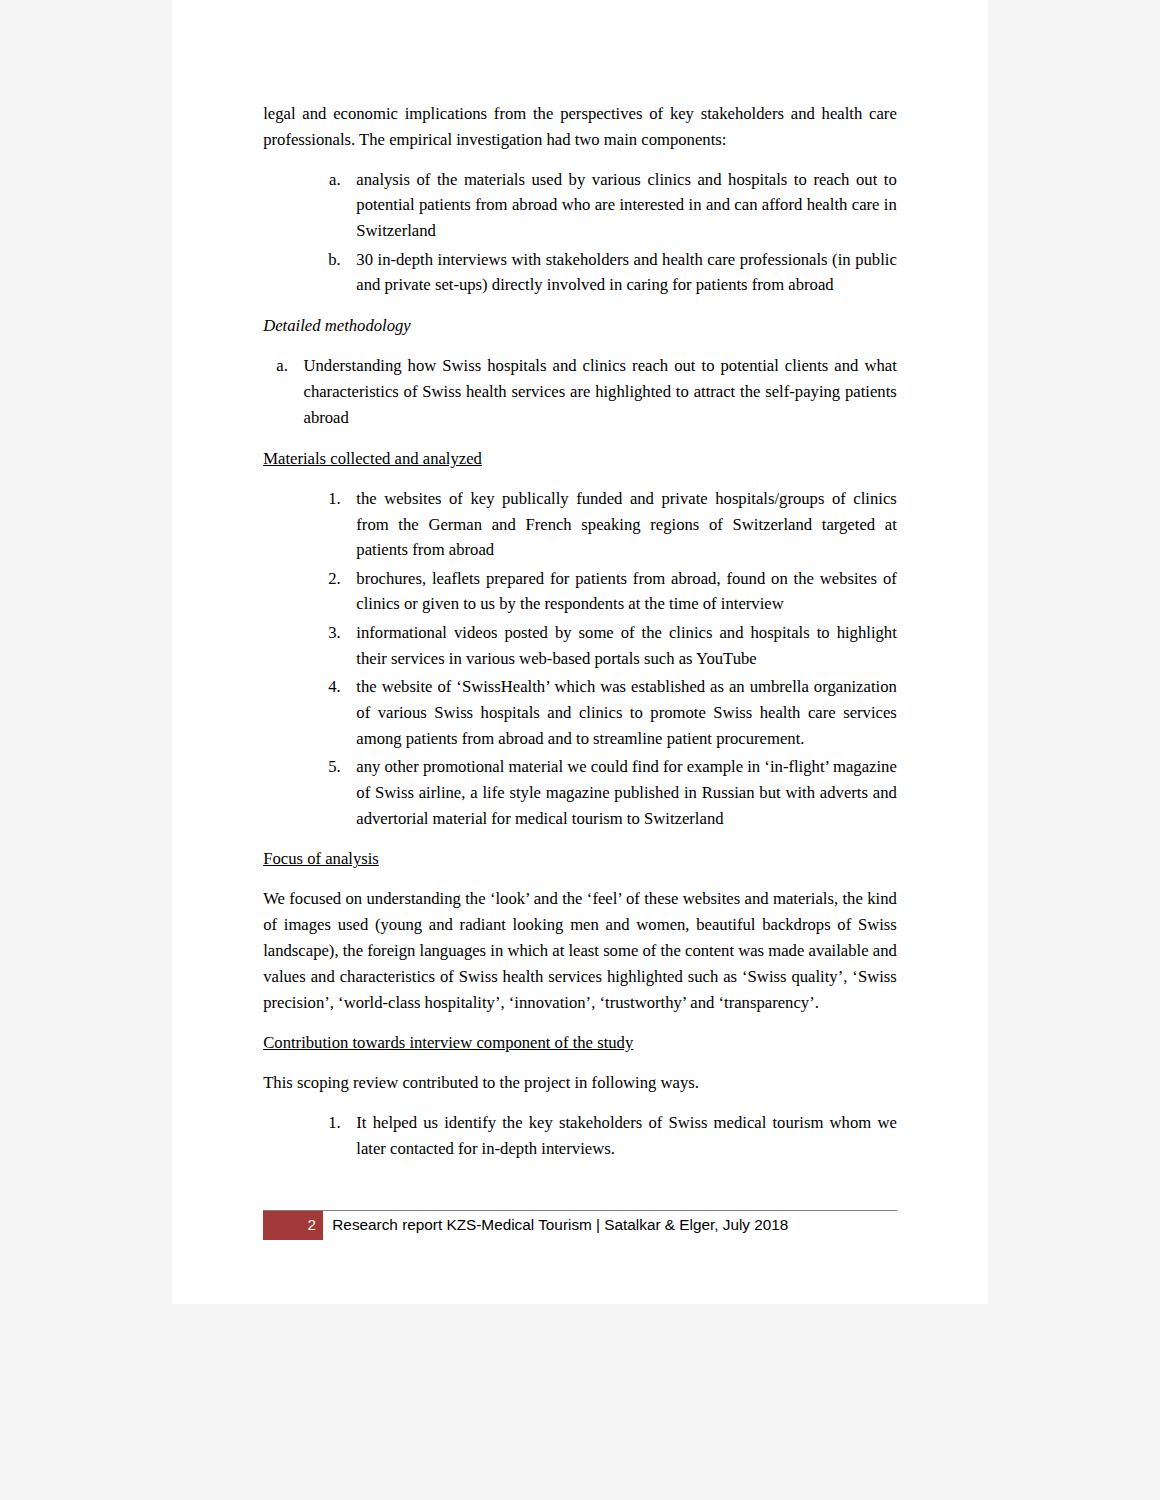legal and economic implications from the perspectives of key stakeholders and health care professionals. The empirical investigation had two main components:
analysis of the materials used by various clinics and hospitals to reach out to potential patients from abroad who are interested in and can afford health care in Switzerland
30 in-depth interviews with stakeholders and health care professionals (in public and private set-ups) directly involved in caring for patients from abroad
Detailed methodology
Understanding how Swiss hospitals and clinics reach out to potential clients and what characteristics of Swiss health services are highlighted to attract the self-paying patients abroad
Materials collected and analyzed
the websites of key publically funded and private hospitals/groups of clinics from the German and French speaking regions of Switzerland targeted at patients from abroad
brochures, leaflets prepared for patients from abroad, found on the websites of clinics or given to us by the respondents at the time of interview
informational videos posted by some of the clinics and hospitals to highlight their services in various web-based portals such as YouTube
the website of ‘SwissHealth’ which was established as an umbrella organization of various Swiss hospitals and clinics to promote Swiss health care services among patients from abroad and to streamline patient procurement.
any other promotional material we could find for example in ‘in-flight’ magazine of Swiss airline, a life style magazine published in Russian but with adverts and advertorial material for medical tourism to Switzerland
Focus of analysis
We focused on understanding the ‘look’ and the ‘feel’ of these websites and materials, the kind of images used (young and radiant looking men and women, beautiful backdrops of Swiss landscape), the foreign languages in which at least some of the content was made available and values and characteristics of Swiss health services highlighted such as ‘Swiss quality’, ‘Swiss precision’, ‘world-class hospitality’, ‘innovation’, ‘trustworthy’ and ‘transparency’.
Contribution towards interview component of the study
This scoping review contributed to the project in following ways.
It helped us identify the key stakeholders of Swiss medical tourism whom we later contacted for in-depth interviews.
2
Research report KZS-Medical Tourism | Satalkar & Elger, July 2018